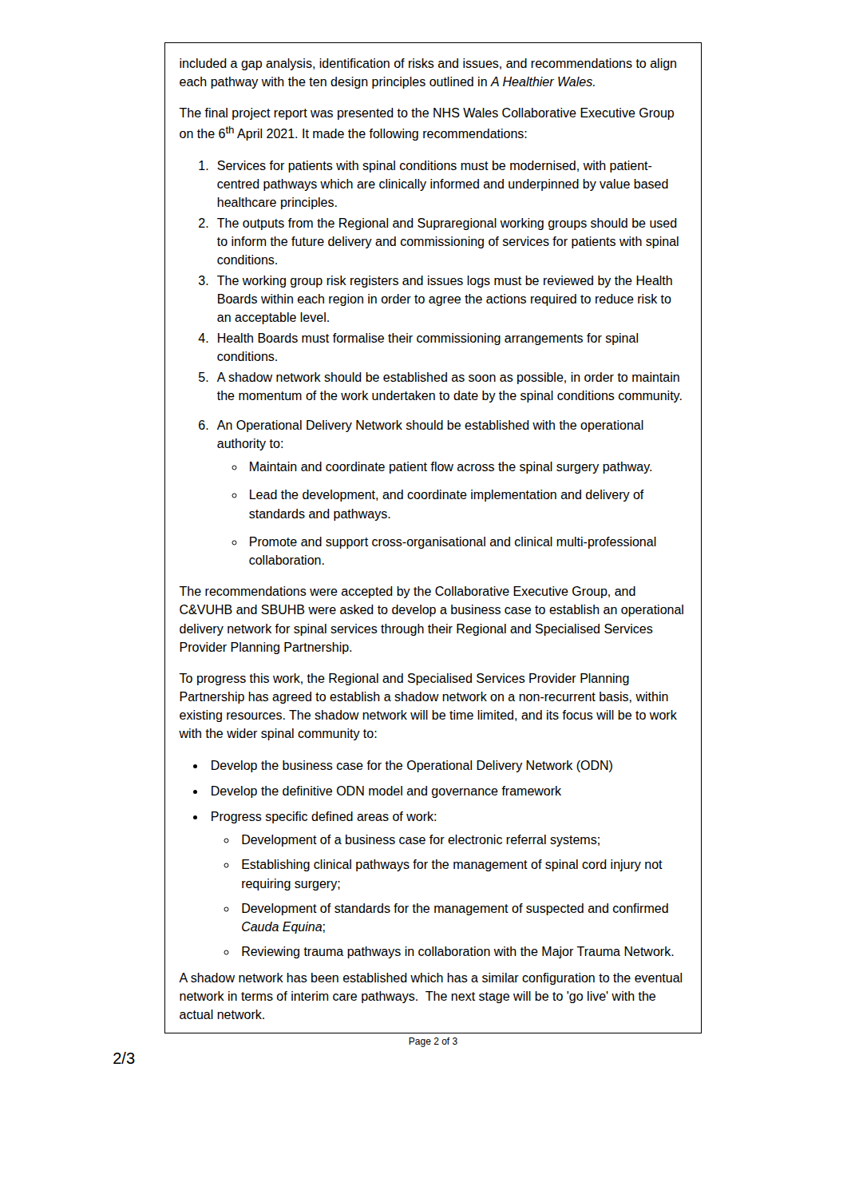included a gap analysis, identification of risks and issues, and recommendations to align each pathway with the ten design principles outlined in A Healthier Wales.
The final project report was presented to the NHS Wales Collaborative Executive Group on the 6th April 2021. It made the following recommendations:
Services for patients with spinal conditions must be modernised, with patient-centred pathways which are clinically informed and underpinned by value based healthcare principles.
The outputs from the Regional and Supraregional working groups should be used to inform the future delivery and commissioning of services for patients with spinal conditions.
The working group risk registers and issues logs must be reviewed by the Health Boards within each region in order to agree the actions required to reduce risk to an acceptable level.
Health Boards must formalise their commissioning arrangements for spinal conditions.
A shadow network should be established as soon as possible, in order to maintain the momentum of the work undertaken to date by the spinal conditions community.
An Operational Delivery Network should be established with the operational authority to:
Maintain and coordinate patient flow across the spinal surgery pathway.
Lead the development, and coordinate implementation and delivery of standards and pathways.
Promote and support cross-organisational and clinical multi-professional collaboration.
The recommendations were accepted by the Collaborative Executive Group, and C&VUHB and SBUHB were asked to develop a business case to establish an operational delivery network for spinal services through their Regional and Specialised Services Provider Planning Partnership.
To progress this work, the Regional and Specialised Services Provider Planning Partnership has agreed to establish a shadow network on a non-recurrent basis, within existing resources. The shadow network will be time limited, and its focus will be to work with the wider spinal community to:
Develop the business case for the Operational Delivery Network (ODN)
Develop the definitive ODN model and governance framework
Progress specific defined areas of work:
Development of a business case for electronic referral systems;
Establishing clinical pathways for the management of spinal cord injury not requiring surgery;
Development of standards for the management of suspected and confirmed Cauda Equina;
Reviewing trauma pathways in collaboration with the Major Trauma Network.
A shadow network has been established which has a similar configuration to the eventual network in terms of interim care pathways. The next stage will be to 'go live' with the actual network.
Page 2 of 3
2/3